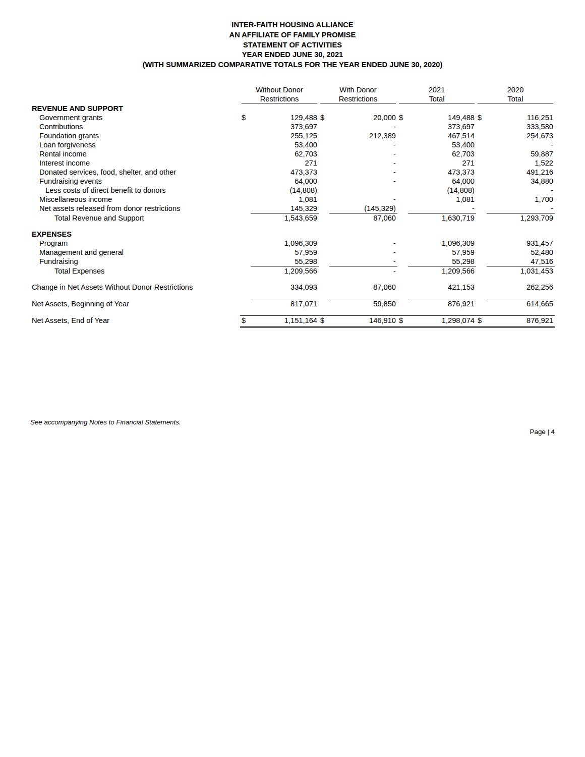INTER-FAITH HOUSING ALLIANCE
AN AFFILIATE OF FAMILY PROMISE
STATEMENT OF ACTIVITIES
YEAR ENDED JUNE 30, 2021
(WITH SUMMARIZED COMPARATIVE TOTALS FOR THE YEAR ENDED JUNE 30, 2020)
| | Without Donor | With Donor | 2021 | 2020 |
| | Restrictions | Restrictions | Total | Total |
| REVENUE AND SUPPORT | |
| Government grants | $ | 129,488 | $ | 20,000 | $ | 149,488 | $ | 116,251 |
| Contributions | | 373,697 | | - | | 373,697 | | 333,580 |
| Foundation grants | | 255,125 | | 212,389 | | 467,514 | | 254,673 |
| Loan forgiveness | | 53,400 | | - | | 53,400 | | - |
| Rental income | | 62,703 | | - | | 62,703 | | 59,887 |
| Interest income | | 271 | | - | | 271 | | 1,522 |
| Donated services, food, shelter, and other | | 473,373 | | - | | 473,373 | | 491,216 |
| Fundraising events | | 64,000 | | - | | 64,000 | | 34,880 |
| Less costs of direct benefit to donors | | (14,808) | | | | (14,808) | | - |
| Miscellaneous income | | 1,081 | | - | | 1,081 | | 1,700 |
| Net assets released from donor restrictions | | 145,329 | | (145,329) | | - | | - |
| Total Revenue and Support | | 1,543,659 | | 87,060 | | 1,630,719 | | 1,293,709 |
| EXPENSES | |
| Program | | 1,096,309 | | - | | 1,096,309 | | 931,457 |
| Management and general | | 57,959 | | - | | 57,959 | | 52,480 |
| Fundraising | | 55,298 | | - | | 55,298 | | 47,516 |
| Total Expenses | | 1,209,566 | | - | | 1,209,566 | | 1,031,453 |
| Change in Net Assets Without Donor Restrictions | | 334,093 | | 87,060 | | 421,153 | | 262,256 |
| Net Assets, Beginning of Year | | 817,071 | | 59,850 | | 876,921 | | 614,665 |
| Net Assets, End of Year | $ | 1,151,164 | $ | 146,910 | $ | 1,298,074 | $ | 876,921 |
See accompanying Notes to Financial Statements.
Page | 4